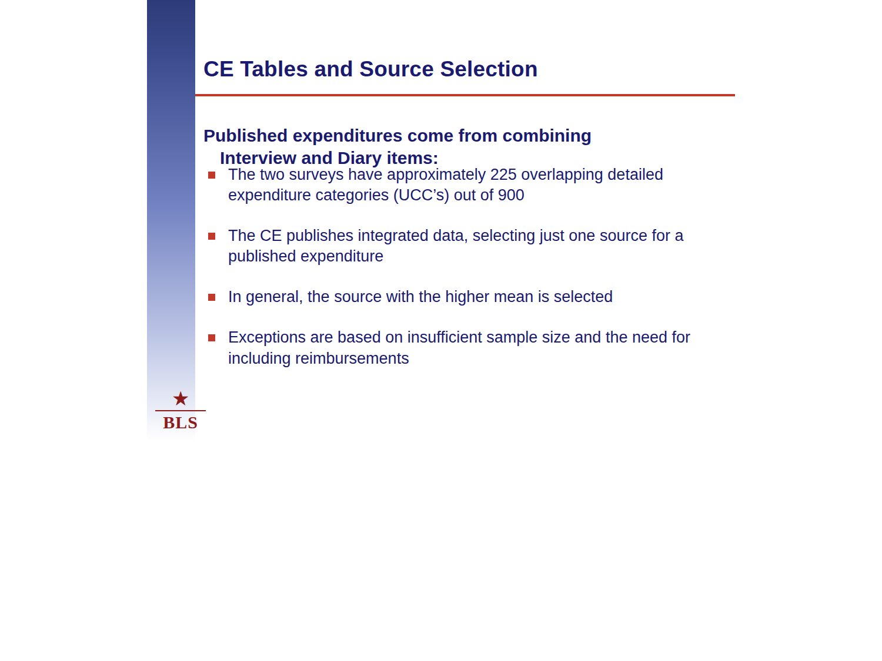CE Tables and Source Selection
Published expenditures come from combining Interview and Diary items:
The two surveys have approximately 225 overlapping detailed expenditure categories (UCC’s) out of 900
The CE publishes integrated data, selecting just one source for a published expenditure
In general, the source with the higher mean is selected
Exceptions are based on insufficient sample size and the need for including reimbursements
★
BLS